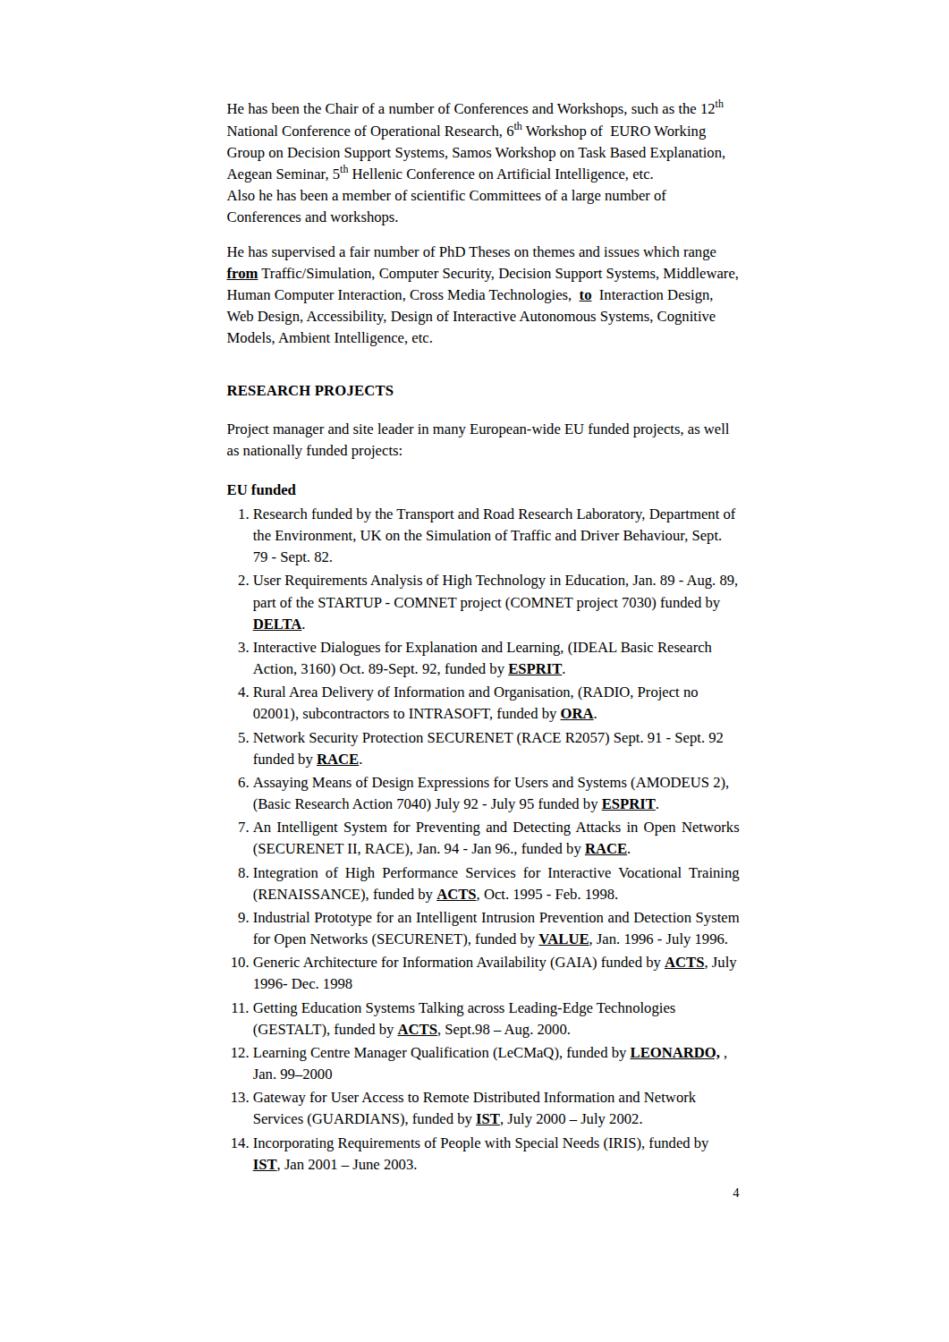He has been the Chair of a number of Conferences and Workshops, such as the 12th National Conference of Operational Research, 6th Workshop of EURO Working Group on Decision Support Systems, Samos Workshop on Task Based Explanation, Aegean Seminar, 5th Hellenic Conference on Artificial Intelligence, etc.
Also he has been a member of scientific Committees of a large number of Conferences and workshops.
He has supervised a fair number of PhD Theses on themes and issues which range from Traffic/Simulation, Computer Security, Decision Support Systems, Middleware, Human Computer Interaction, Cross Media Technologies, to Interaction Design, Web Design, Accessibility, Design of Interactive Autonomous Systems, Cognitive Models, Ambient Intelligence, etc.
RESEARCH PROJECTS
Project manager and site leader in many European-wide EU funded projects, as well as nationally funded projects:
EU funded
Research funded by the Transport and Road Research Laboratory, Department of the Environment, UK on the Simulation of Traffic and Driver Behaviour, Sept. 79 - Sept. 82.
User Requirements Analysis of High Technology in Education, Jan. 89 - Aug. 89, part of the STARTUP - COMNET project (COMNET project 7030) funded by DELTA.
Interactive Dialogues for Explanation and Learning, (IDEAL Basic Research Action, 3160) Oct. 89-Sept. 92, funded by ESPRIT.
Rural Area Delivery of Information and Organisation, (RADIO, Project no 02001), subcontractors to INTRASOFT, funded by ORA.
Network Security Protection SECURENET (RACE R2057) Sept. 91 - Sept. 92 funded by RACE.
Assaying Means of Design Expressions for Users and Systems (AMODEUS 2), (Basic Research Action 7040) July 92 - July 95 funded by ESPRIT.
An Intelligent System for Preventing and Detecting Attacks in Open Networks (SECURENET II, RACE), Jan. 94 - Jan 96., funded by RACE.
Integration of High Performance Services for Interactive Vocational Training (RENAISSANCE), funded by ACTS, Oct. 1995 - Feb. 1998.
Industrial Prototype for an Intelligent Intrusion Prevention and Detection System for Open Networks (SECURENET), funded by VALUE, Jan. 1996 - July 1996.
Generic Architecture for Information Availability (GAIA) funded by ACTS, July 1996- Dec. 1998
Getting Education Systems Talking across Leading-Edge Technologies (GESTALT), funded by ACTS, Sept.98 – Aug. 2000.
Learning Centre Manager Qualification (LeCMaQ), funded by LEONARDO, , Jan. 99–2000
Gateway for User Access to Remote Distributed Information and Network Services (GUARDIANS), funded by IST, July 2000 – July 2002.
Incorporating Requirements of People with Special Needs (IRIS), funded by IST, Jan 2001 – June 2003.
4